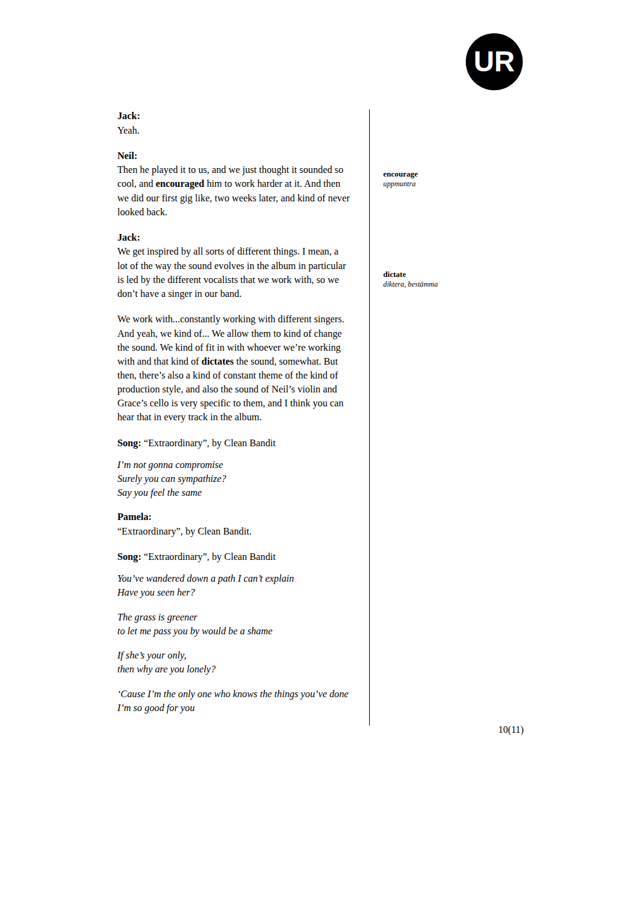UR
Jack:
Yeah.
Neil:
Then he played it to us, and we just thought it sounded so cool, and encouraged him to work harder at it. And then we did our first gig like, two weeks later, and kind of never looked back.
Jack:
We get inspired by all sorts of different things. I mean, a lot of the way the sound evolves in the album in particular is led by the different vocalists that we work with, so we don’t have a singer in our band.
We work with...constantly working with different singers. And yeah, we kind of... We allow them to kind of change the sound. We kind of fit in with whoever we’re working with and that kind of dictates the sound, somewhat. But then, there’s also a kind of constant theme of the kind of production style, and also the sound of Neil’s violin and Grace’s cello is very specific to them, and I think you can hear that in every track in the album.
Song: “Extraordinary”, by Clean Bandit
I’m not gonna compromise
Surely you can sympathize?
Say you feel the same
Pamela:
“Extraordinary”, by Clean Bandit.
Song: “Extraordinary”, by Clean Bandit
You’ve wandered down a path I can’t explain
Have you seen her?
The grass is greener
to let me pass you by would be a shame
If she’s your only,
then why are you lonely?
‘Cause I’m the only one who knows the things you’ve done
I’m so good for you
encourage
uppmuntra
dictate
diktera, bestämma
10(11)